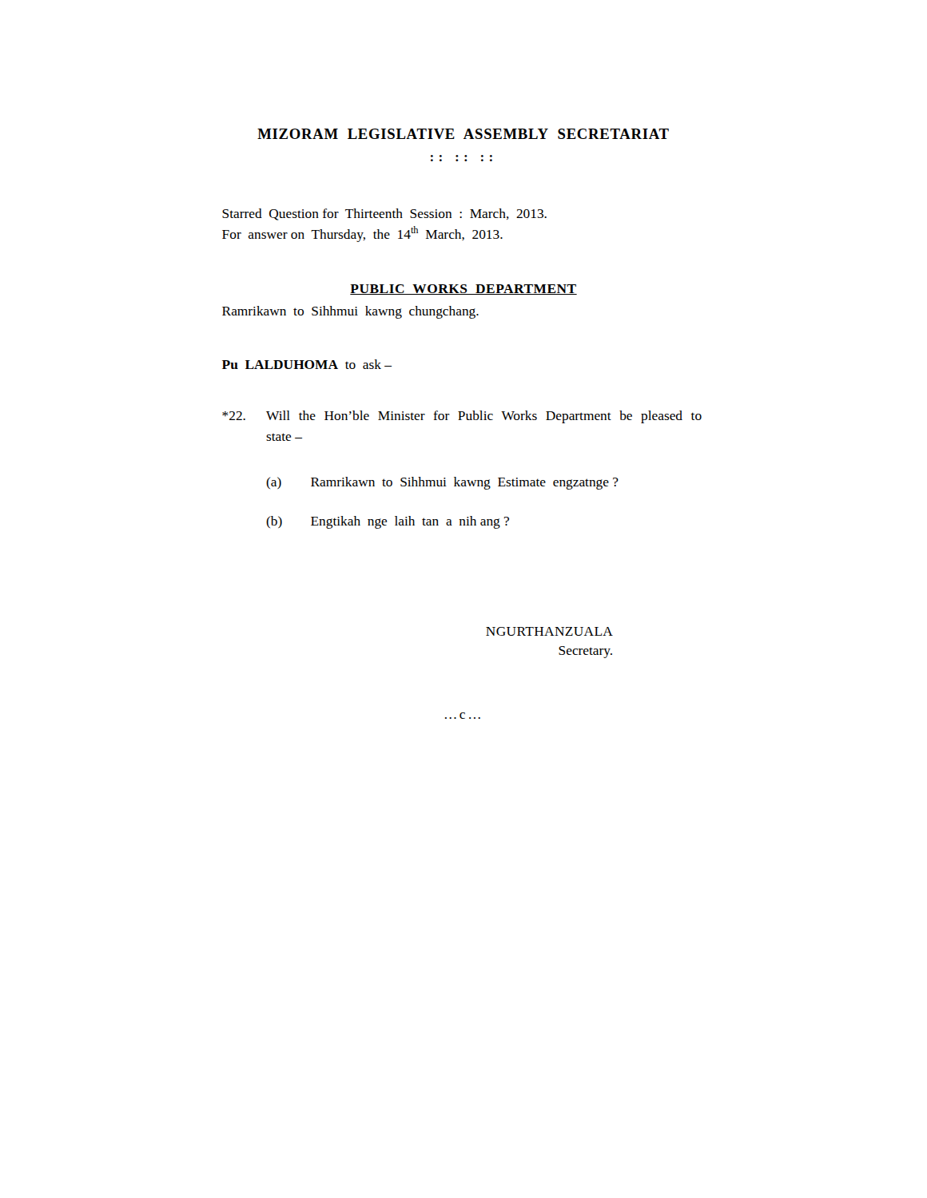MIZORAM LEGISLATIVE ASSEMBLY SECRETARIAT
:: :: ::
Starred Question for Thirteenth Session : March, 2013.
For answer on Thursday, the 14th March, 2013.
PUBLIC WORKS DEPARTMENT
Ramrikawn to Sihhmui kawng chungchang.
Pu LALDUHOMA to ask –
*22.
Will the Hon’ble Minister for Public Works Department be pleased to state –
(a)
Ramrikawn to Sihhmui kawng Estimate engzatnge ?
(b)
Engtikah nge laih tan a nih ang ?
NGURTHANZUALA
Secretary.
…c…